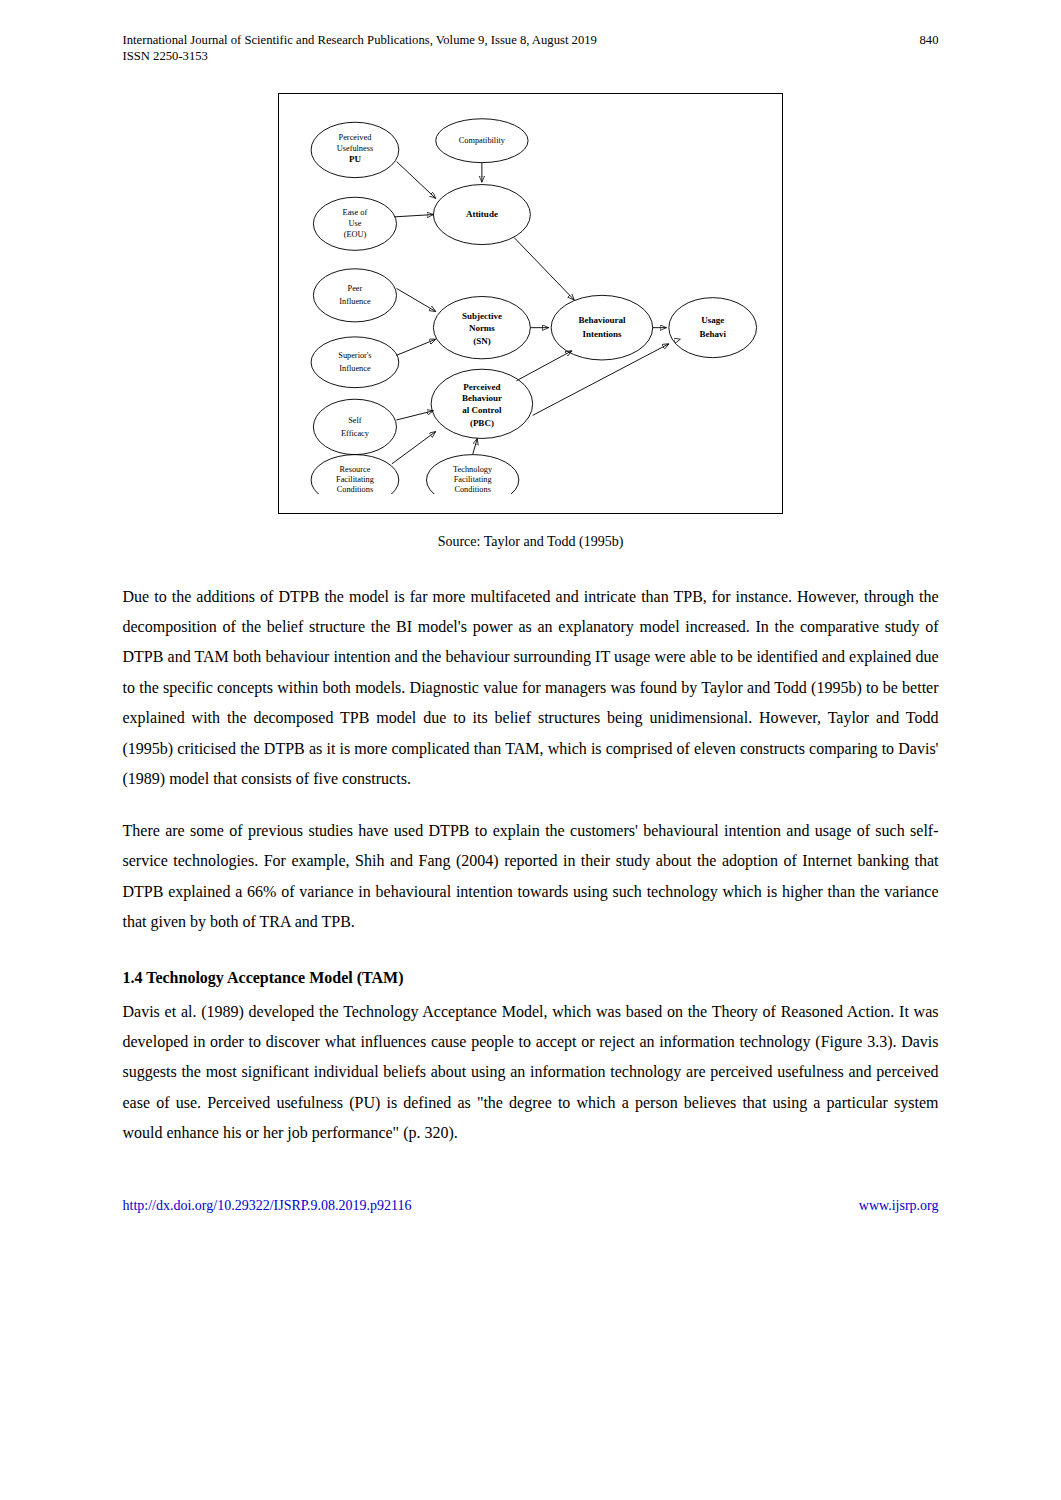International Journal of Scientific and Research Publications, Volume 9, Issue 8, August 2019840 ISSN 2250-3153
Perceived Usefulness PU Compatibility Ease of Use (EOU) Attitude Peer Influence Superior's Influence Subjective Norms (SN) Behavioural Intentions Usage Behavi Perceived Behaviour al Control (PBC) Self Efficacy Resource Facilitating Conditions Technology Facilitating Conditions
Source: Taylor and Todd (1995b)
Due to the additions of DTPB the model is far more multifaceted and intricate than TPB, for instance. However, through the decomposition of the belief structure the BI model's power as an explanatory model increased. In the comparative study of DTPB and TAM both behaviour intention and the behaviour surrounding IT usage were able to be identified and explained due to the specific concepts within both models. Diagnostic value for managers was found by Taylor and Todd (1995b) to be better explained with the decomposed TPB model due to its belief structures being unidimensional. However, Taylor and Todd (1995b) criticised the DTPB as it is more complicated than TAM, which is comprised of eleven constructs comparing to Davis' (1989) model that consists of five constructs.
There are some of previous studies have used DTPB to explain the customers' behavioural intention and usage of such self-service technologies. For example, Shih and Fang (2004) reported in their study about the adoption of Internet banking that DTPB explained a 66% of variance in behavioural intention towards using such technology which is higher than the variance that given by both of TRA and TPB.
1.4 Technology Acceptance Model (TAM)
Davis et al. (1989) developed the Technology Acceptance Model, which was based on the Theory of Reasoned Action. It was developed in order to discover what influences cause people to accept or reject an information technology (Figure 3.3). Davis suggests the most significant individual beliefs about using an information technology are perceived usefulness and perceived ease of use. Perceived usefulness (PU) is defined as "the degree to which a person believes that using a particular system would enhance his or her job performance" (p. 320).
http://dx.doi.org/10.29322/IJSRP.9.08.2019.p92116 www.ijsrp.org